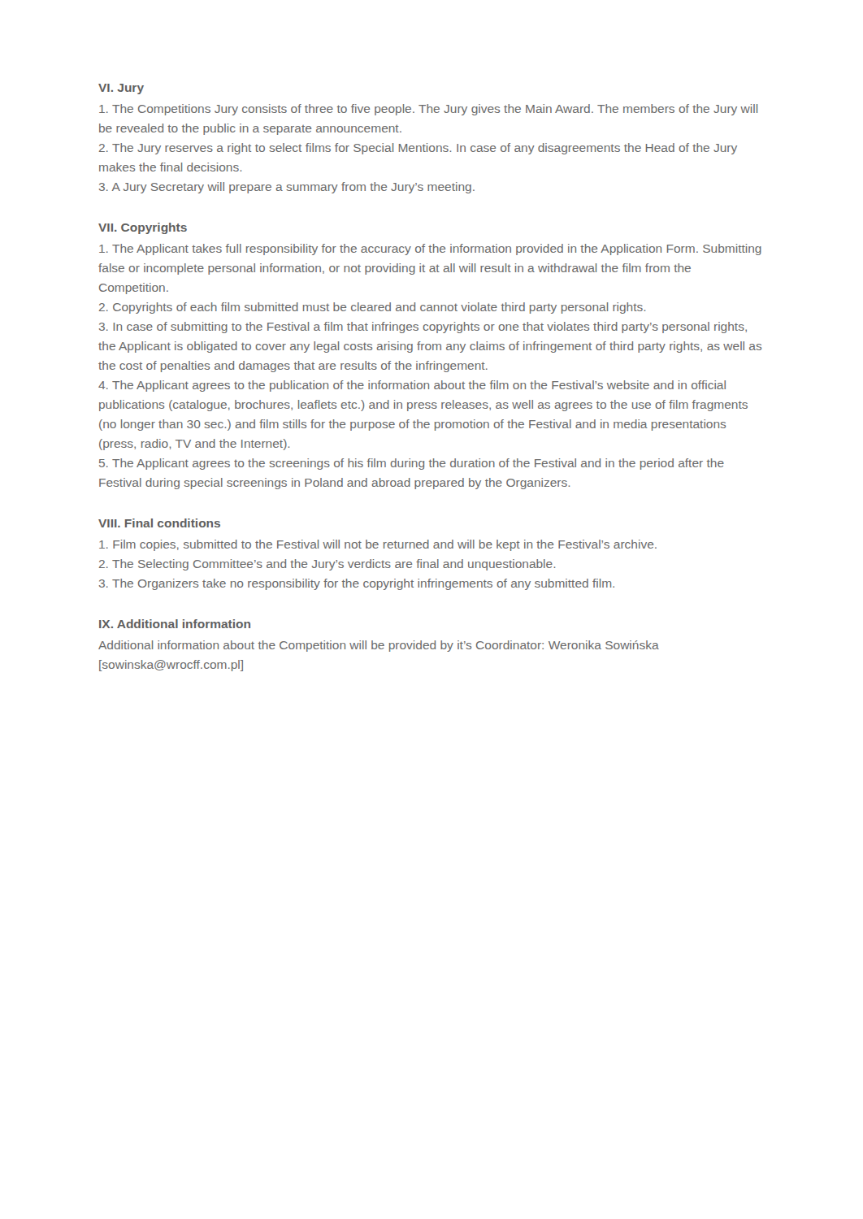VI. Jury
1. The Competitions Jury consists of three to five people. The Jury gives the Main Award. The members of the Jury will be revealed to the public in a separate announcement.
2. The Jury reserves a right to select films for Special Mentions. In case of any disagreements the Head of the Jury makes the final decisions.
3. A Jury Secretary will prepare a summary from the Jury’s meeting.
VII. Copyrights
1. The Applicant takes full responsibility for the accuracy of the information provided in the Application Form. Submitting false or incomplete personal information, or not providing it at all will result in a withdrawal the film from the Competition.
2. Copyrights of each film submitted must be cleared and cannot violate third party personal rights.
3. In case of submitting to the Festival a film that infringes copyrights or one that violates third party’s personal rights, the Applicant is obligated to cover any legal costs arising from any claims of infringement of third party rights, as well as the cost of penalties and damages that are results of the infringement.
4. The Applicant agrees to the publication of the information about the film on the Festival’s website and in official publications (catalogue, brochures, leaflets etc.) and in press releases, as well as agrees to the use of film fragments (no longer than 30 sec.) and film stills for the purpose of the promotion of the Festival and in media presentations (press, radio, TV and the Internet).
5. The Applicant agrees to the screenings of his film during the duration of the Festival and in the period after the Festival during special screenings in Poland and abroad prepared by the Organizers.
VIII. Final conditions
1. Film copies, submitted to the Festival will not be returned and will be kept in the Festival’s archive.
2. The Selecting Committee’s and the Jury’s verdicts are final and unquestionable.
3. The Organizers take no responsibility for the copyright infringements of any submitted film.
IX. Additional information
Additional information about the Competition will be provided by it’s Coordinator: Weronika Sowińska [sowinska@wrocff.com.pl]